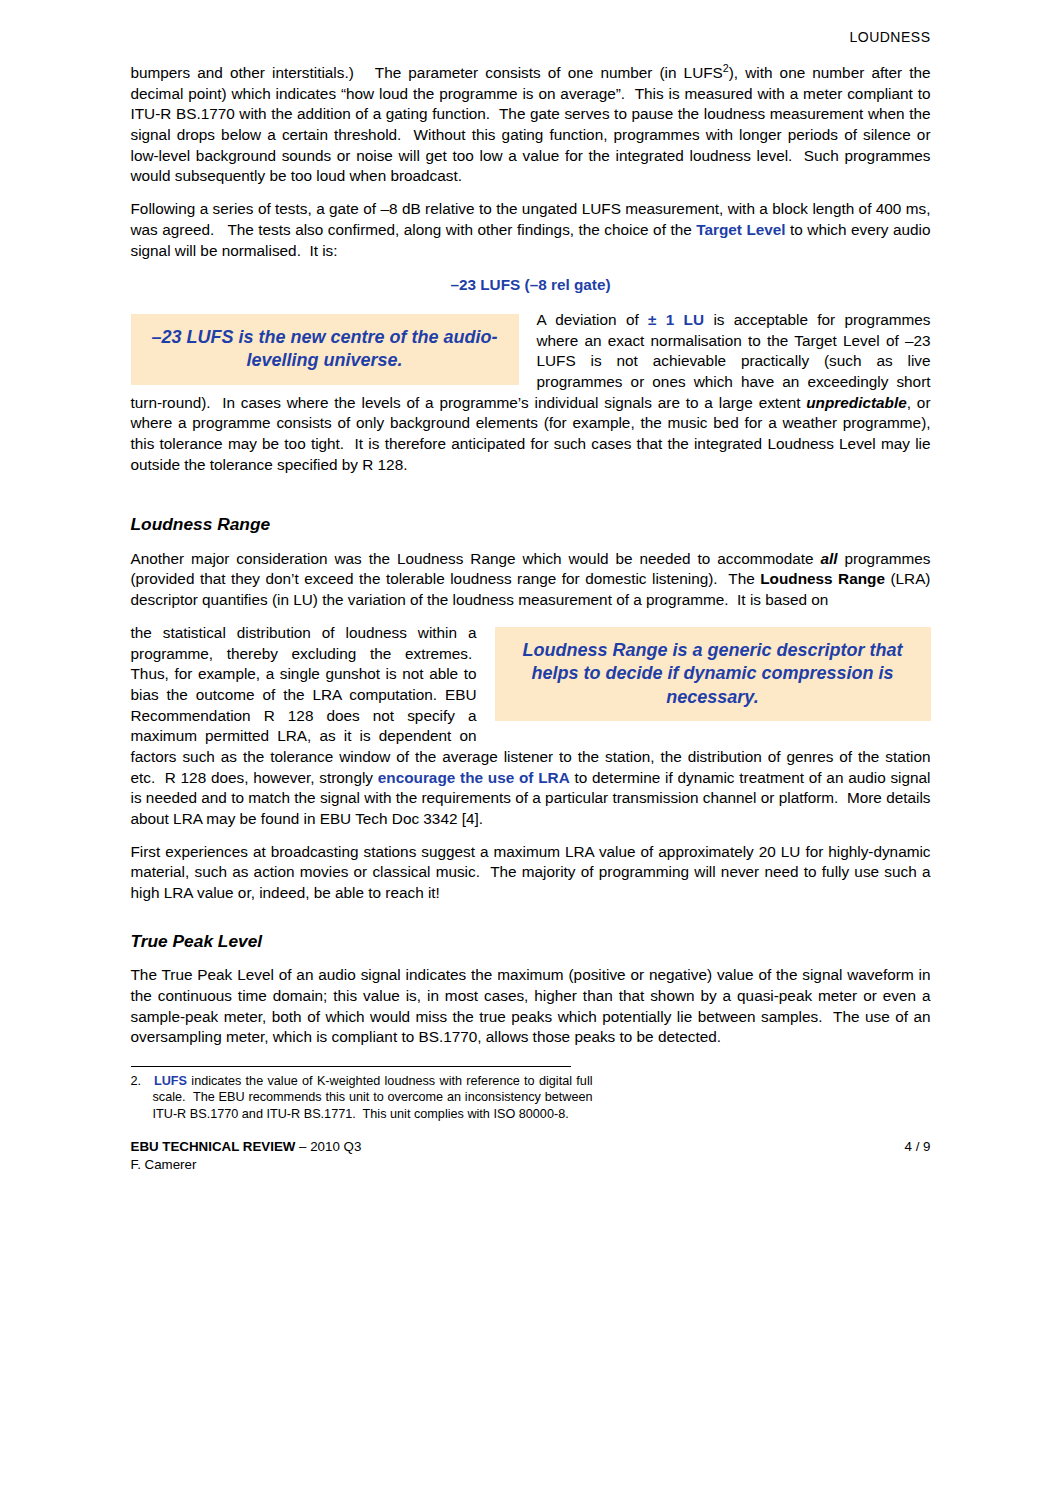LOUDNESS
bumpers and other interstitials.) The parameter consists of one number (in LUFS2), with one number after the decimal point) which indicates “how loud the programme is on average”. This is measured with a meter compliant to ITU-R BS.1770 with the addition of a gating function. The gate serves to pause the loudness measurement when the signal drops below a certain threshold. Without this gating function, programmes with longer periods of silence or low-level background sounds or noise will get too low a value for the integrated loudness level. Such programmes would subsequently be too loud when broadcast.
Following a series of tests, a gate of –8 dB relative to the ungated LUFS measurement, with a block length of 400 ms, was agreed. The tests also confirmed, along with other findings, the choice of the Target Level to which every audio signal will be normalised. It is:
–23 LUFS (–8 rel gate)
–23 LUFS is the new centre of the audio-levelling universe.
A deviation of ± 1 LU is acceptable for programmes where an exact normalisation to the Target Level of –23 LUFS is not achievable practically (such as live programmes or ones which have an exceedingly short turn-round). In cases where the levels of a programme’s individual signals are to a large extent unpredictable, or where a programme consists of only background elements (for example, the music bed for a weather programme), this tolerance may be too tight. It is therefore anticipated for such cases that the integrated Loudness Level may lie outside the tolerance specified by R 128.
Loudness Range
Another major consideration was the Loudness Range which would be needed to accommodate all programmes (provided that they don’t exceed the tolerable loudness range for domestic listening). The Loudness Range (LRA) descriptor quantifies (in LU) the variation of the loudness measurement of a programme. It is based on
Loudness Range is a generic descriptor that helps to decide if dynamic compression is necessary.
the statistical distribution of loudness within a programme, thereby excluding the extremes. Thus, for example, a single gunshot is not able to bias the outcome of the LRA computation. EBU Recommendation R 128 does not specify a maximum permitted LRA, as it is dependent on factors such as the tolerance window of the average listener to the station, the distribution of genres of the station etc. R 128 does, however, strongly encourage the use of LRA to determine if dynamic treatment of an audio signal is needed and to match the signal with the requirements of a particular transmission channel or platform. More details about LRA may be found in EBU Tech Doc 3342 [4].
First experiences at broadcasting stations suggest a maximum LRA value of approximately 20 LU for highly-dynamic material, such as action movies or classical music. The majority of programming will never need to fully use such a high LRA value or, indeed, be able to reach it!
True Peak Level
The True Peak Level of an audio signal indicates the maximum (positive or negative) value of the signal waveform in the continuous time domain; this value is, in most cases, higher than that shown by a quasi-peak meter or even a sample-peak meter, both of which would miss the true peaks which potentially lie between samples. The use of an oversampling meter, which is compliant to BS.1770, allows those peaks to be detected.
2. LUFS indicates the value of K-weighted loudness with reference to digital full scale. The EBU recommends this unit to overcome an inconsistency between ITU-R BS.1770 and ITU-R BS.1771. This unit complies with ISO 80000-8.
EBU TECHNICAL REVIEW – 2010 Q3
F. Camerer
4 / 9